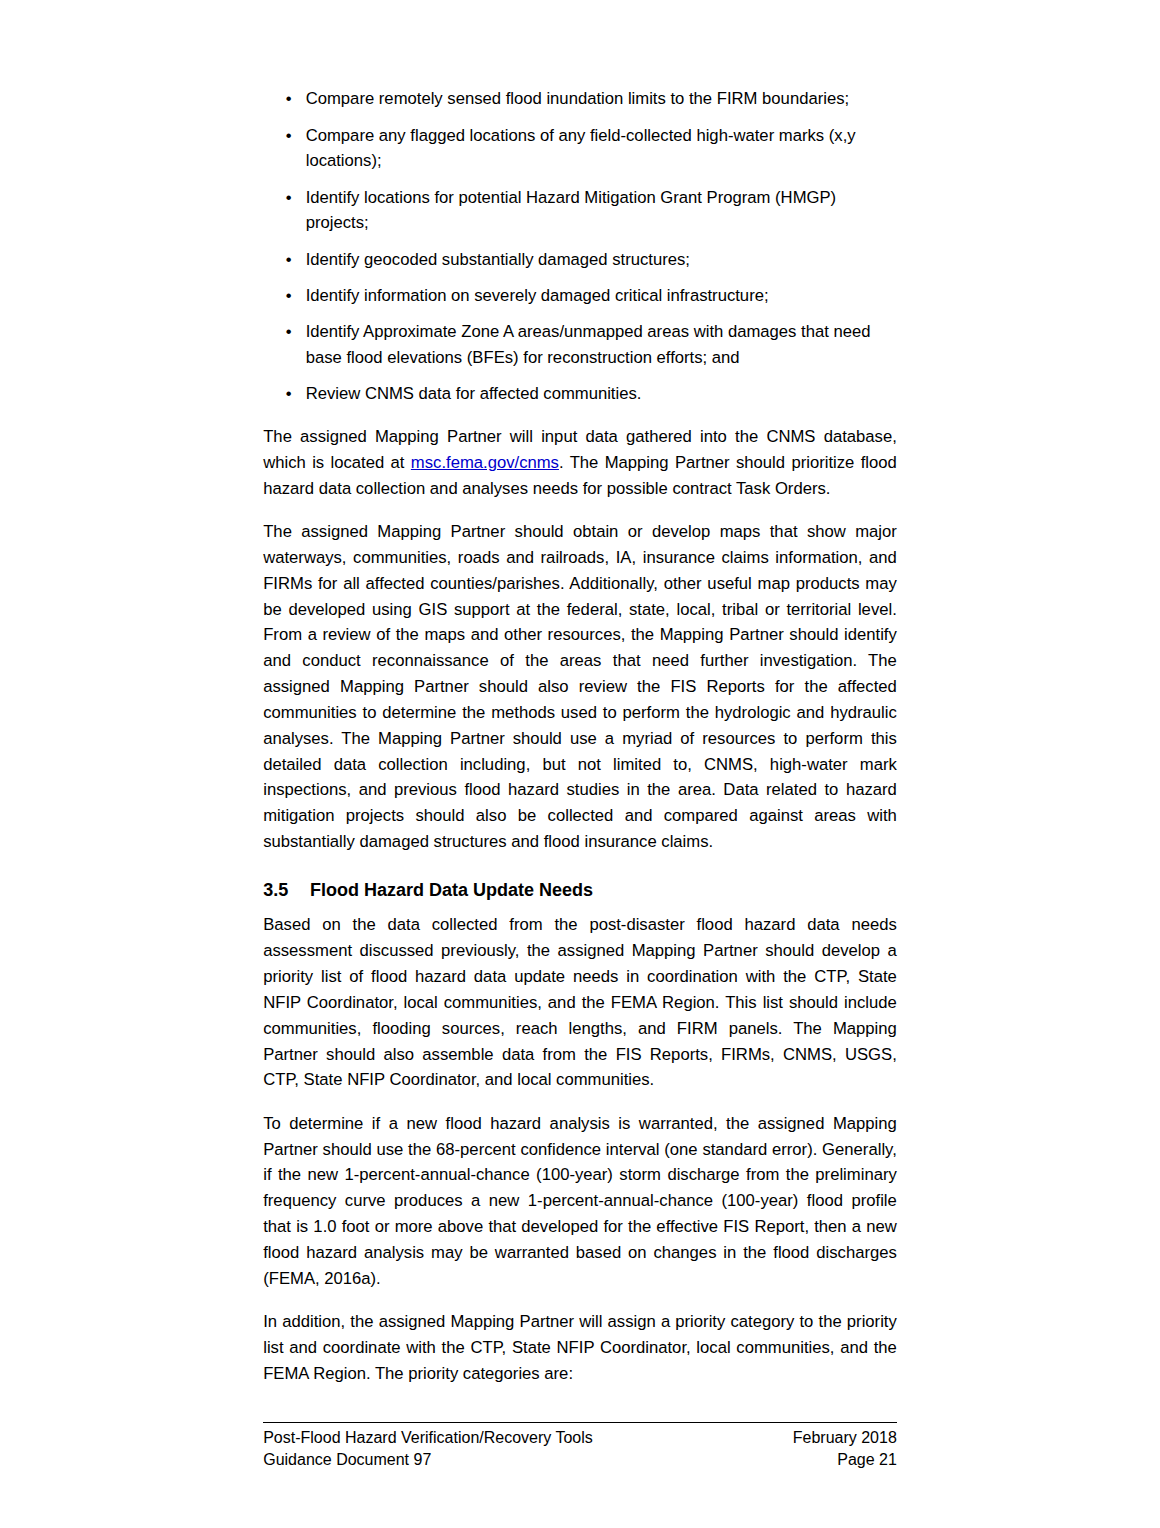Compare remotely sensed flood inundation limits to the FIRM boundaries;
Compare any flagged locations of any field-collected high-water marks (x,y locations);
Identify locations for potential Hazard Mitigation Grant Program (HMGP) projects;
Identify geocoded substantially damaged structures;
Identify information on severely damaged critical infrastructure;
Identify Approximate Zone A areas/unmapped areas with damages that need base flood elevations (BFEs) for reconstruction efforts; and
Review CNMS data for affected communities.
The assigned Mapping Partner will input data gathered into the CNMS database, which is located at msc.fema.gov/cnms. The Mapping Partner should prioritize flood hazard data collection and analyses needs for possible contract Task Orders.
The assigned Mapping Partner should obtain or develop maps that show major waterways, communities, roads and railroads, IA, insurance claims information, and FIRMs for all affected counties/parishes. Additionally, other useful map products may be developed using GIS support at the federal, state, local, tribal or territorial level. From a review of the maps and other resources, the Mapping Partner should identify and conduct reconnaissance of the areas that need further investigation. The assigned Mapping Partner should also review the FIS Reports for the affected communities to determine the methods used to perform the hydrologic and hydraulic analyses. The Mapping Partner should use a myriad of resources to perform this detailed data collection including, but not limited to, CNMS, high-water mark inspections, and previous flood hazard studies in the area. Data related to hazard mitigation projects should also be collected and compared against areas with substantially damaged structures and flood insurance claims.
3.5 Flood Hazard Data Update Needs
Based on the data collected from the post-disaster flood hazard data needs assessment discussed previously, the assigned Mapping Partner should develop a priority list of flood hazard data update needs in coordination with the CTP, State NFIP Coordinator, local communities, and the FEMA Region. This list should include communities, flooding sources, reach lengths, and FIRM panels. The Mapping Partner should also assemble data from the FIS Reports, FIRMs, CNMS, USGS, CTP, State NFIP Coordinator, and local communities.
To determine if a new flood hazard analysis is warranted, the assigned Mapping Partner should use the 68-percent confidence interval (one standard error). Generally, if the new 1-percent-annual-chance (100-year) storm discharge from the preliminary frequency curve produces a new 1-percent-annual-chance (100-year) flood profile that is 1.0 foot or more above that developed for the effective FIS Report, then a new flood hazard analysis may be warranted based on changes in the flood discharges (FEMA, 2016a).
In addition, the assigned Mapping Partner will assign a priority category to the priority list and coordinate with the CTP, State NFIP Coordinator, local communities, and the FEMA Region. The priority categories are:
Post-Flood Hazard Verification/Recovery Tools
February 2018
Guidance Document 97
Page 21